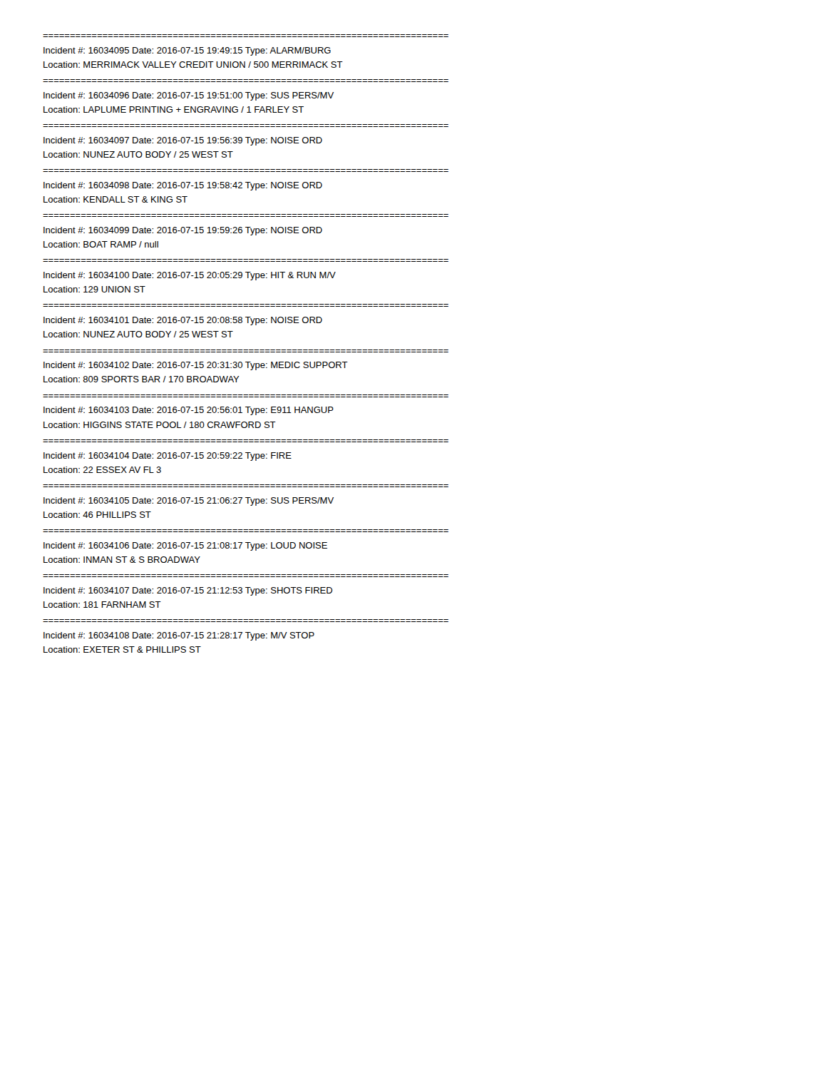===========================================================================
Incident #: 16034095 Date: 2016-07-15 19:49:15 Type: ALARM/BURG
Location: MERRIMACK VALLEY CREDIT UNION / 500 MERRIMACK ST
===========================================================================
Incident #: 16034096 Date: 2016-07-15 19:51:00 Type: SUS PERS/MV
Location: LAPLUME PRINTING + ENGRAVING / 1 FARLEY ST
===========================================================================
Incident #: 16034097 Date: 2016-07-15 19:56:39 Type: NOISE ORD
Location: NUNEZ AUTO BODY / 25 WEST ST
===========================================================================
Incident #: 16034098 Date: 2016-07-15 19:58:42 Type: NOISE ORD
Location: KENDALL ST & KING ST
===========================================================================
Incident #: 16034099 Date: 2016-07-15 19:59:26 Type: NOISE ORD
Location: BOAT RAMP / null
===========================================================================
Incident #: 16034100 Date: 2016-07-15 20:05:29 Type: HIT & RUN M/V
Location: 129 UNION ST
===========================================================================
Incident #: 16034101 Date: 2016-07-15 20:08:58 Type: NOISE ORD
Location: NUNEZ AUTO BODY / 25 WEST ST
===========================================================================
Incident #: 16034102 Date: 2016-07-15 20:31:30 Type: MEDIC SUPPORT
Location: 809 SPORTS BAR / 170 BROADWAY
===========================================================================
Incident #: 16034103 Date: 2016-07-15 20:56:01 Type: E911 HANGUP
Location: HIGGINS STATE POOL / 180 CRAWFORD ST
===========================================================================
Incident #: 16034104 Date: 2016-07-15 20:59:22 Type: FIRE
Location: 22 ESSEX AV FL 3
===========================================================================
Incident #: 16034105 Date: 2016-07-15 21:06:27 Type: SUS PERS/MV
Location: 46 PHILLIPS ST
===========================================================================
Incident #: 16034106 Date: 2016-07-15 21:08:17 Type: LOUD NOISE
Location: INMAN ST & S BROADWAY
===========================================================================
Incident #: 16034107 Date: 2016-07-15 21:12:53 Type: SHOTS FIRED
Location: 181 FARNHAM ST
===========================================================================
Incident #: 16034108 Date: 2016-07-15 21:28:17 Type: M/V STOP
Location: EXETER ST & PHILLIPS ST